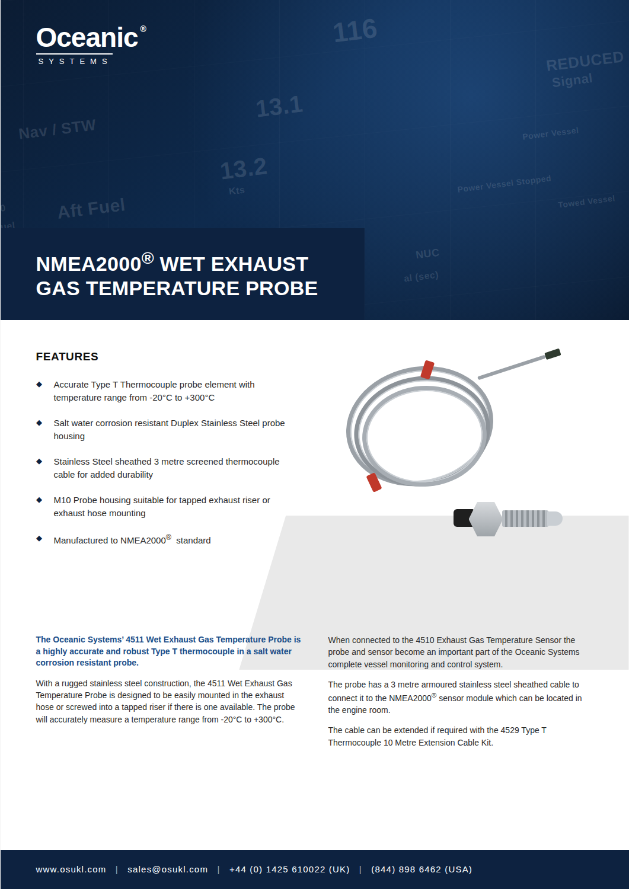116 13.1 13.2 Kts Nav / STW Aft Fuel uel 00 REDUCED Signal Power Vessel Power Vessel Stopped Towed Vessel NUC al (sec)
Oceanic®
SYSTEMS
NMEA2000® WET EXHAUST
GAS TEMPERATURE PROBE
FEATURES
Accurate Type T Thermocouple probe element with temperature range from -20°C to +300°C
Salt water corrosion resistant Duplex Stainless Steel probe housing
Stainless Steel sheathed 3 metre screened thermocouple cable for added durability
M10 Probe housing suitable for tapped exhaust riser or exhaust hose mounting
Manufactured to NMEA2000® standard
The Oceanic Systems’ 4511 Wet Exhaust Gas Temperature Probe is a highly accurate and robust Type T thermocouple in a salt water corrosion resistant probe.
With a rugged stainless steel construction, the 4511 Wet Exhaust Gas Temperature Probe is designed to be easily mounted in the exhaust hose or screwed into a tapped riser if there is one available. The probe will accurately measure a temperature range from -20°C to +300°C.
When connected to the 4510 Exhaust Gas Temperature Sensor the probe and sensor become an important part of the Oceanic Systems complete vessel monitoring and control system.
The probe has a 3 metre armoured stainless steel sheathed cable to connect it to the NMEA2000® sensor module which can be located in the engine room.
The cable can be extended if required with the 4529 Type T Thermocouple 10 Metre Extension Cable Kit.
www.osukl.com | sales@osukl.com | +44 (0) 1425 610022 (UK) | (844) 898 6462 (USA)